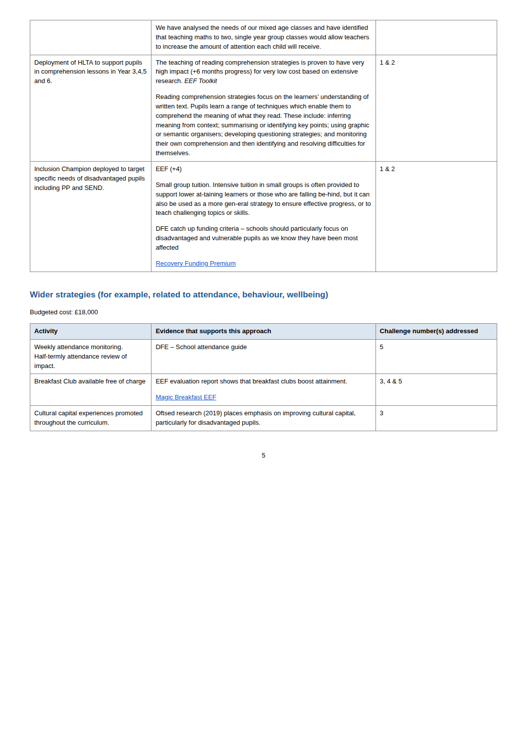| | We have analysed the needs of our mixed age classes and have identified that teaching maths to two, single year group classes would allow teachers to increase the amount of attention each child will receive. | |
| Deployment of HLTA to support pupils in comprehension lessons in Year 3,4,5 and 6. | The teaching of reading comprehension strategies is proven to have very high impact (+6 months progress) for very low cost based on extensive research. EEF Toolkit Reading comprehension strategies focus on the learners’ understanding of written text. Pupils learn a range of techniques which enable them to comprehend the meaning of what they read. These include: inferring meaning from context; summarising or identifying key points; using graphic or semantic organisers; developing questioning strategies; and monitoring their own comprehension and then identifying and resolving difficulties for themselves. | 1 & 2 |
| Inclusion Champion deployed to target specific needs of disadvantaged pupils including PP and SEND. | EEF (+4) Small group tuition. Intensive tuition in small groups is often provided to support lower at-taining learners or those who are falling be-hind, but it can also be used as a more gen-eral strategy to ensure effective progress, or to teach challenging topics or skills. DFE catch up funding criteria – schools should particularly focus on disadvantaged and vulnerable pupils as we know they have been most affected Recovery Funding Premium | 1 & 2 |
Wider strategies (for example, related to attendance, behaviour, wellbeing)
Budgeted cost: £18,000
| Activity | Evidence that supports this approach | Challenge number(s) addressed |
| --- | --- | --- |
| Weekly attendance monitoring. Half-termly attendance review of impact. | DFE – School attendance guide | 5 |
| Breakfast Club available free of charge | EEF evaluation report shows that breakfast clubs boost attainment. Magic Breakfast EEF | 3, 4 & 5 |
| Cultural capital experiences promoted throughout the curriculum. | Oftsed research (2019) places emphasis on improving cultural capital, particularly for disadvantaged pupils. | 3 |
5